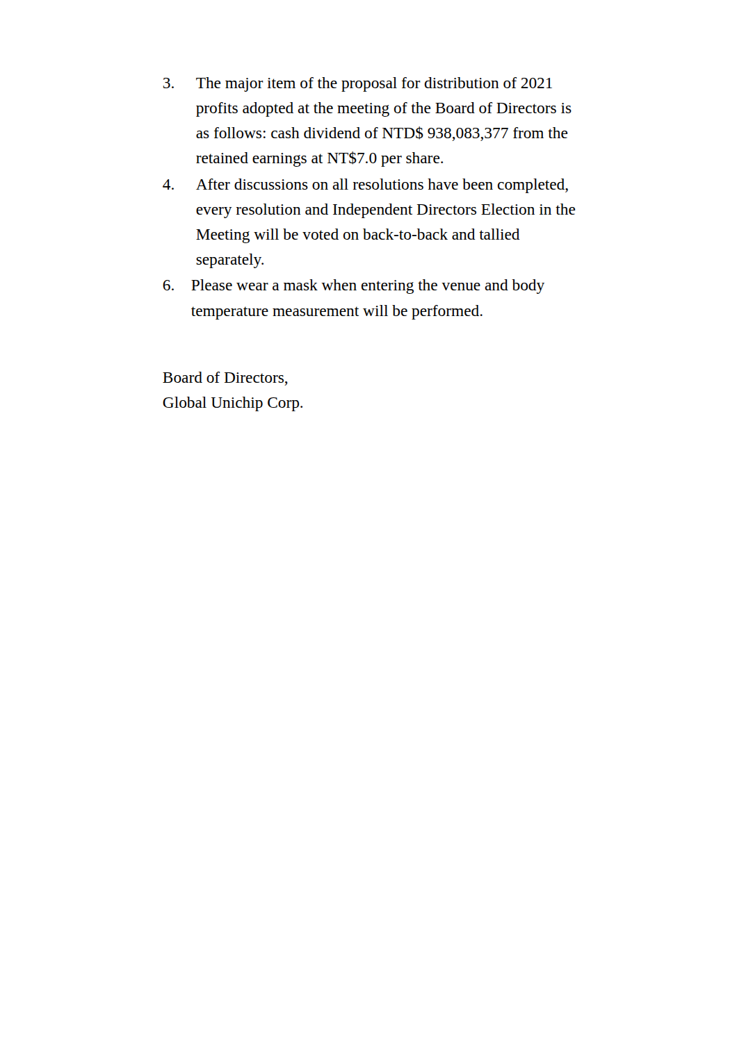3. The major item of the proposal for distribution of 2021 profits adopted at the meeting of the Board of Directors is as follows: cash dividend of NTD$ 938,083,377 from the retained earnings at NT$7.0 per share.
4. After discussions on all resolutions have been completed, every resolution and Independent Directors Election in the Meeting will be voted on back-to-back and tallied separately.
6. Please wear a mask when entering the venue and body temperature measurement will be performed.
Board of Directors,
Global Unichip Corp.